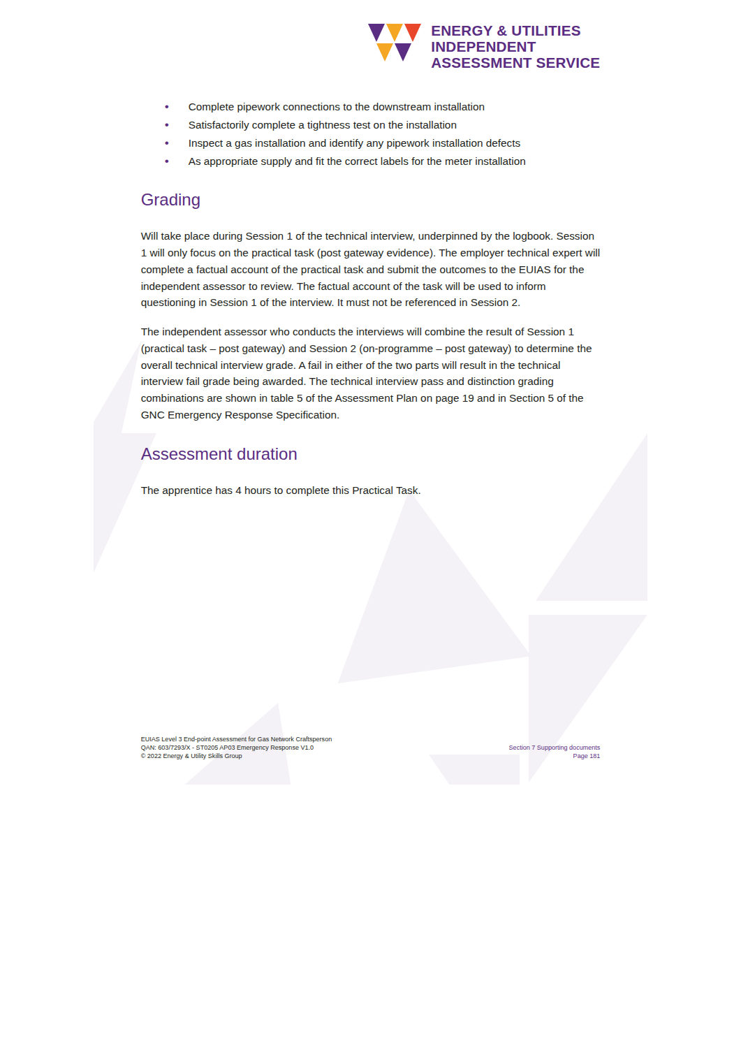ENERGY & UTILITIES
INDEPENDENT
ASSESSMENT SERVICE
Complete pipework connections to the downstream installation
Satisfactorily complete a tightness test on the installation
Inspect a gas installation and identify any pipework installation defects
As appropriate supply and fit the correct labels for the meter installation
Grading
Will take place during Session 1 of the technical interview, underpinned by the logbook. Session 1 will only focus on the practical task (post gateway evidence). The employer technical expert will complete a factual account of the practical task and submit the outcomes to the EUIAS for the independent assessor to review. The factual account of the task will be used to inform questioning in Session 1 of the interview. It must not be referenced in Session 2.
The independent assessor who conducts the interviews will combine the result of Session 1 (practical task – post gateway) and Session 2 (on-programme – post gateway) to determine the overall technical interview grade. A fail in either of the two parts will result in the technical interview fail grade being awarded. The technical interview pass and distinction grading combinations are shown in table 5 of the Assessment Plan on page 19 and in Section 5 of the GNC Emergency Response Specification.
Assessment duration
The apprentice has 4 hours to complete this Practical Task.
EUIAS Level 3 End-point Assessment for Gas Network Craftsperson
QAN: 603/7293/X - ST0205 AP03 Emergency Response V1.0
© 2022 Energy & Utility Skills Group
Section 7 Supporting documents
Page 181